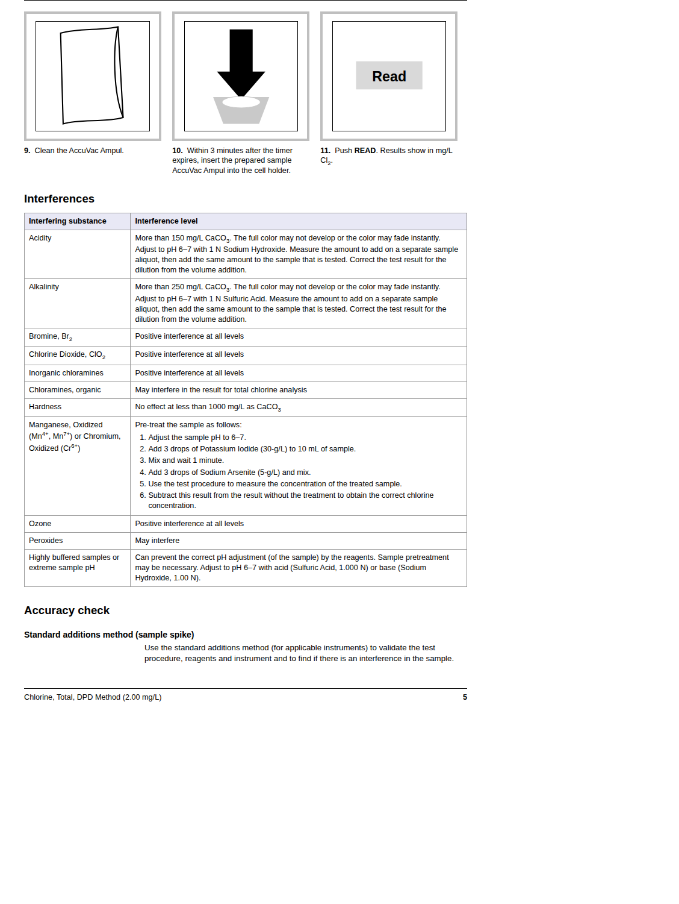9. Clean the AccuVac Ampul.
10. Within 3 minutes after the timer expires, insert the prepared sample AccuVac Ampul into the cell holder.
Read
11. Push READ. Results show in mg/L Cl2.
Interferences
| Interfering substance | Interference level |
| --- | --- |
| Acidity | More than 150 mg/L CaCO 3 . The full color may not develop or the color may fade instantly. Adjust to pH 6–7 with 1 N Sodium Hydroxide. Measure the amount to add on a separate sample aliquot, then add the same amount to the sample that is tested. Correct the test result for the dilution from the volume addition. |
| Alkalinity | More than 250 mg/L CaCO 3 . The full color may not develop or the color may fade instantly. Adjust to pH 6–7 with 1 N Sulfuric Acid. Measure the amount to add on a separate sample aliquot, then add the same amount to the sample that is tested. Correct the test result for the dilution from the volume addition. |
| Bromine, Br 2 | Positive interference at all levels |
| Chlorine Dioxide, ClO 2 | Positive interference at all levels |
| Inorganic chloramines | Positive interference at all levels |
| Chloramines, organic | May interfere in the result for total chlorine analysis |
| Hardness | No effect at less than 1000 mg/L as CaCO 3 |
| Manganese, Oxidized (Mn 4+ , Mn 7+ ) or Chromium, Oxidized (Cr 6+ ) | Pre-treat the sample as follows: Adjust the sample pH to 6–7. Add 3 drops of Potassium Iodide (30-g/L) to 10 mL of sample. Mix and wait 1 minute. Add 3 drops of Sodium Arsenite (5-g/L) and mix. Use the test procedure to measure the concentration of the treated sample. Subtract this result from the result without the treatment to obtain the correct chlorine concentration. |
| Ozone | Positive interference at all levels |
| Peroxides | May interfere |
| Highly buffered samples or extreme sample pH | Can prevent the correct pH adjustment (of the sample) by the reagents. Sample pretreatment may be necessary. Adjust to pH 6–7 with acid (Sulfuric Acid, 1.000 N) or base (Sodium Hydroxide, 1.00 N). |
Accuracy check
Standard additions method (sample spike)
Use the standard additions method (for applicable instruments) to validate the test procedure, reagents and instrument and to find if there is an interference in the sample.
Chlorine, Total, DPD Method (2.00 mg/L) 5